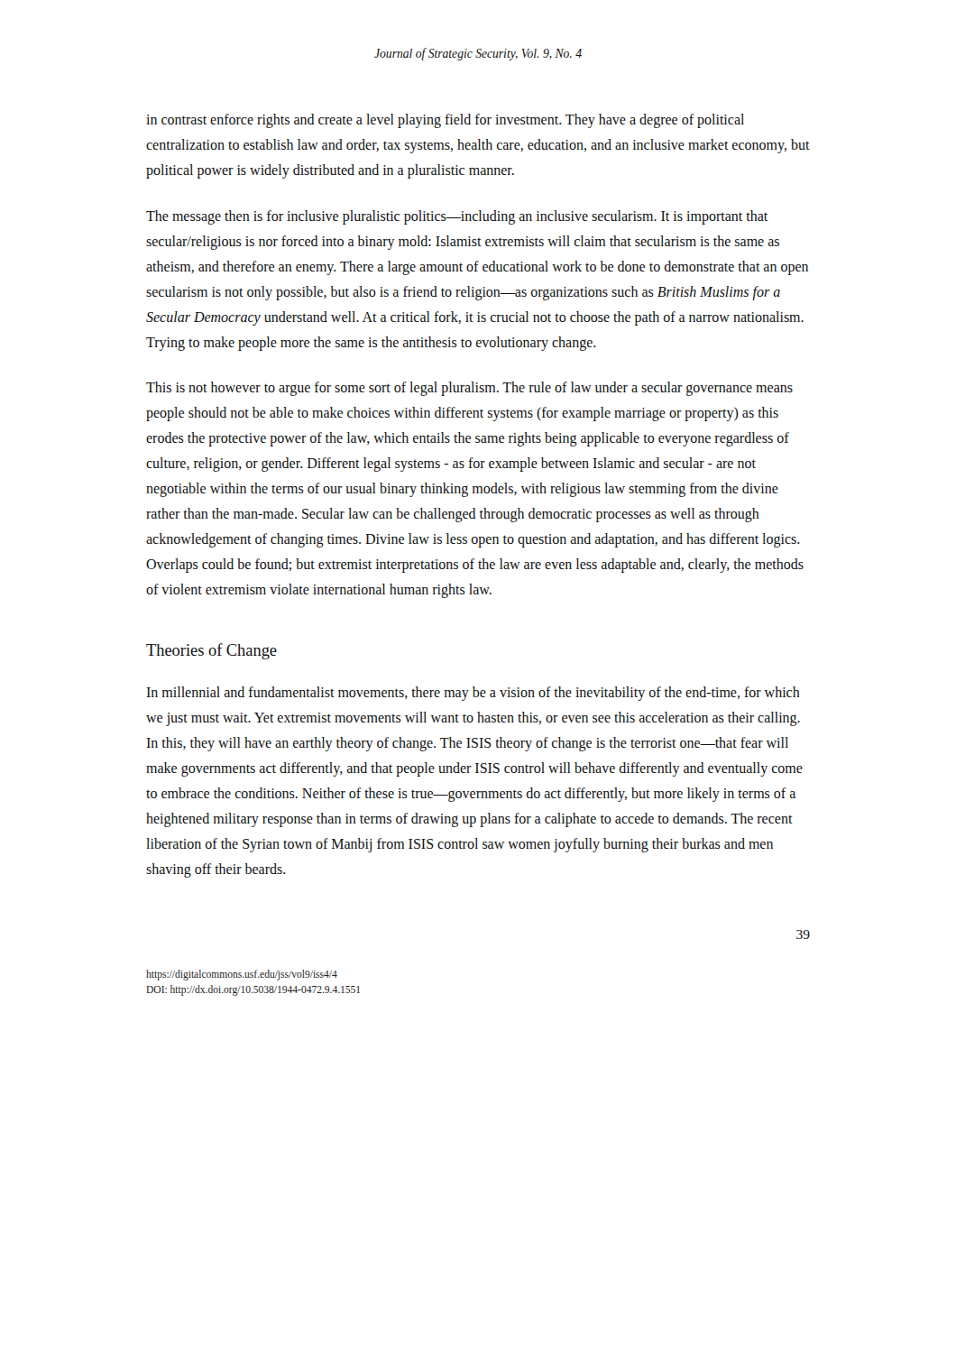Journal of Strategic Security, Vol. 9, No. 4
in contrast enforce rights and create a level playing field for investment. They have a degree of political centralization to establish law and order, tax systems, health care, education, and an inclusive market economy, but political power is widely distributed and in a pluralistic manner.
The message then is for inclusive pluralistic politics—including an inclusive secularism. It is important that secular/religious is nor forced into a binary mold: Islamist extremists will claim that secularism is the same as atheism, and therefore an enemy. There a large amount of educational work to be done to demonstrate that an open secularism is not only possible, but also is a friend to religion—as organizations such as British Muslims for a Secular Democracy understand well. At a critical fork, it is crucial not to choose the path of a narrow nationalism. Trying to make people more the same is the antithesis to evolutionary change.
This is not however to argue for some sort of legal pluralism. The rule of law under a secular governance means people should not be able to make choices within different systems (for example marriage or property) as this erodes the protective power of the law, which entails the same rights being applicable to everyone regardless of culture, religion, or gender. Different legal systems - as for example between Islamic and secular - are not negotiable within the terms of our usual binary thinking models, with religious law stemming from the divine rather than the man-made. Secular law can be challenged through democratic processes as well as through acknowledgement of changing times. Divine law is less open to question and adaptation, and has different logics. Overlaps could be found; but extremist interpretations of the law are even less adaptable and, clearly, the methods of violent extremism violate international human rights law.
Theories of Change
In millennial and fundamentalist movements, there may be a vision of the inevitability of the end-time, for which we just must wait. Yet extremist movements will want to hasten this, or even see this acceleration as their calling. In this, they will have an earthly theory of change. The ISIS theory of change is the terrorist one—that fear will make governments act differently, and that people under ISIS control will behave differently and eventually come to embrace the conditions. Neither of these is true—governments do act differently, but more likely in terms of a heightened military response than in terms of drawing up plans for a caliphate to accede to demands. The recent liberation of the Syrian town of Manbij from ISIS control saw women joyfully burning their burkas and men shaving off their beards.
39
https://digitalcommons.usf.edu/jss/vol9/iss4/4
DOI: http://dx.doi.org/10.5038/1944-0472.9.4.1551